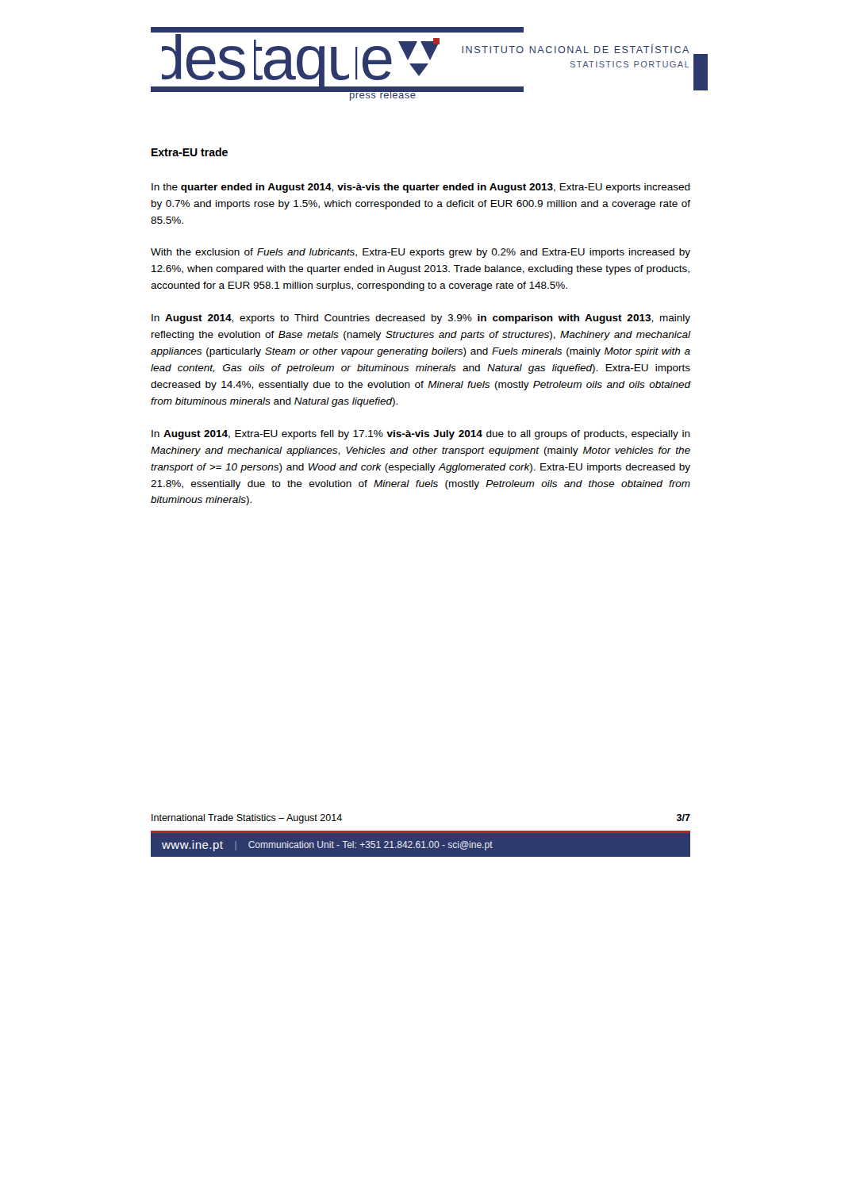destaque
press release
Instituto Nacional de Estatística
Statistics Portugal
Extra-EU trade
In the quarter ended in August 2014, vis-à-vis the quarter ended in August 2013, Extra-EU exports increased by 0.7% and imports rose by 1.5%, which corresponded to a deficit of EUR 600.9 million and a coverage rate of 85.5%.
With the exclusion of Fuels and lubricants, Extra-EU exports grew by 0.2% and Extra-EU imports increased by 12.6%, when compared with the quarter ended in August 2013. Trade balance, excluding these types of products, accounted for a EUR 958.1 million surplus, corresponding to a coverage rate of 148.5%.
In August 2014, exports to Third Countries decreased by 3.9% in comparison with August 2013, mainly reflecting the evolution of Base metals (namely Structures and parts of structures), Machinery and mechanical appliances (particularly Steam or other vapour generating boilers) and Fuels minerals (mainly Motor spirit with a lead content, Gas oils of petroleum or bituminous minerals and Natural gas liquefied). Extra-EU imports decreased by 14.4%, essentially due to the evolution of Mineral fuels (mostly Petroleum oils and oils obtained from bituminous minerals and Natural gas liquefied).
In August 2014, Extra-EU exports fell by 17.1% vis-à-vis July 2014 due to all groups of products, especially in Machinery and mechanical appliances, Vehicles and other transport equipment (mainly Motor vehicles for the transport of >= 10 persons) and Wood and cork (especially Agglomerated cork). Extra-EU imports decreased by 21.8%, essentially due to the evolution of Mineral fuels (mostly Petroleum oils and those obtained from bituminous minerals).
International Trade Statistics – August 2014 3/7
www.ine.pt | Communication Unit - Tel: +351 21.842.61.00 - sci@ine.pt